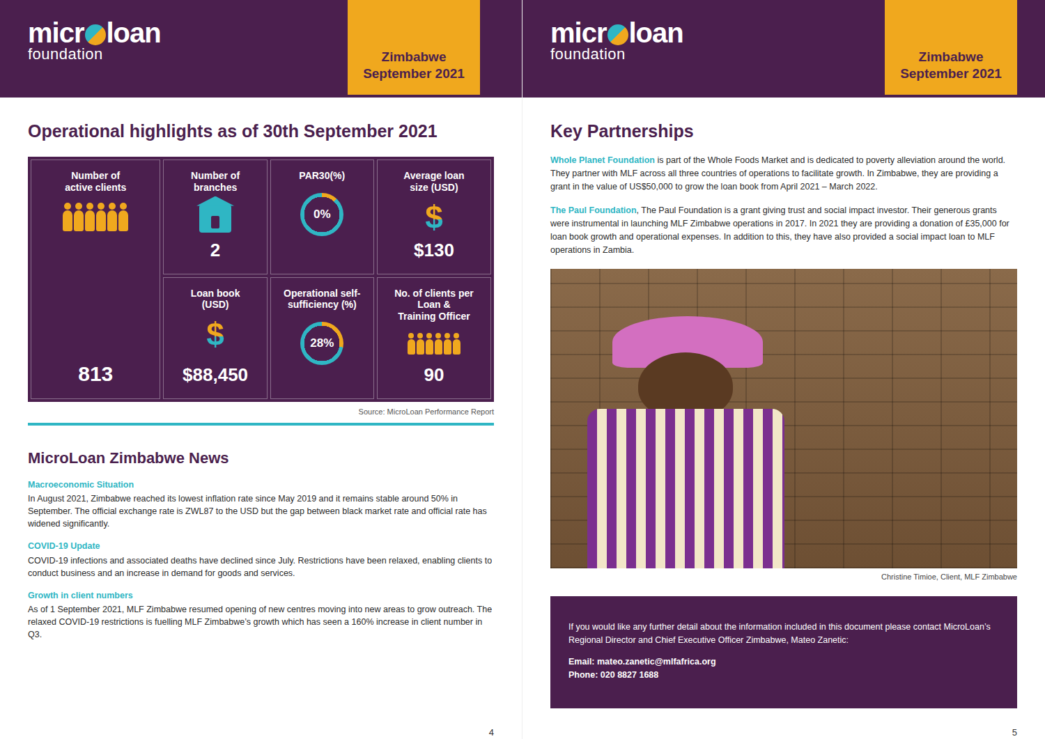micr loan foundation
Zimbabwe
September 2021
Operational highlights as of 30th September 2021
Number of
active clients
813
Number of
branches
2
PAR30(%)
0%
Average loan
size (USD)
$
$130
Loan book
(USD)
$
$88,450
Operational self-
sufficiency (%)
28%
No. of clients per Loan &
Training Officer
90
Source: MicroLoan Performance Report
MicroLoan Zimbabwe News
Macroeconomic Situation
In August 2021, Zimbabwe reached its lowest inflation rate since May 2019 and it remains stable around 50% in September. The official exchange rate is ZWL87 to the USD but the gap between black market rate and official rate has widened significantly.
COVID-19 Update
COVID-19 infections and associated deaths have declined since July. Restrictions have been relaxed, enabling clients to conduct business and an increase in demand for goods and services.
Growth in client numbers
As of 1 September 2021, MLF Zimbabwe resumed opening of new centres moving into new areas to grow outreach. The relaxed COVID-19 restrictions is fuelling MLF Zimbabwe’s growth which has seen a 160% increase in client number in Q3.
4
micr loan foundation
Zimbabwe
September 2021
Key Partnerships
Whole Planet Foundation is part of the Whole Foods Market and is dedicated to poverty alleviation around the world. They partner with MLF across all three countries of operations to facilitate growth. In Zimbabwe, they are providing a grant in the value of US$50,000 to grow the loan book from April 2021 – March 2022.
The Paul Foundation, The Paul Foundation is a grant giving trust and social impact investor. Their generous grants were instrumental in launching MLF Zimbabwe operations in 2017. In 2021 they are providing a donation of £35,000 for loan book growth and operational expenses. In addition to this, they have also provided a social impact loan to MLF operations in Zambia.
Christine Timioe, Client, MLF Zimbabwe
If you would like any further detail about the information included in this document please contact MicroLoan’s Regional Director and Chief Executive Officer Zimbabwe, Mateo Zanetic:
Email: mateo.zanetic@mlfafrica.org
Phone: 020 8827 1688
5